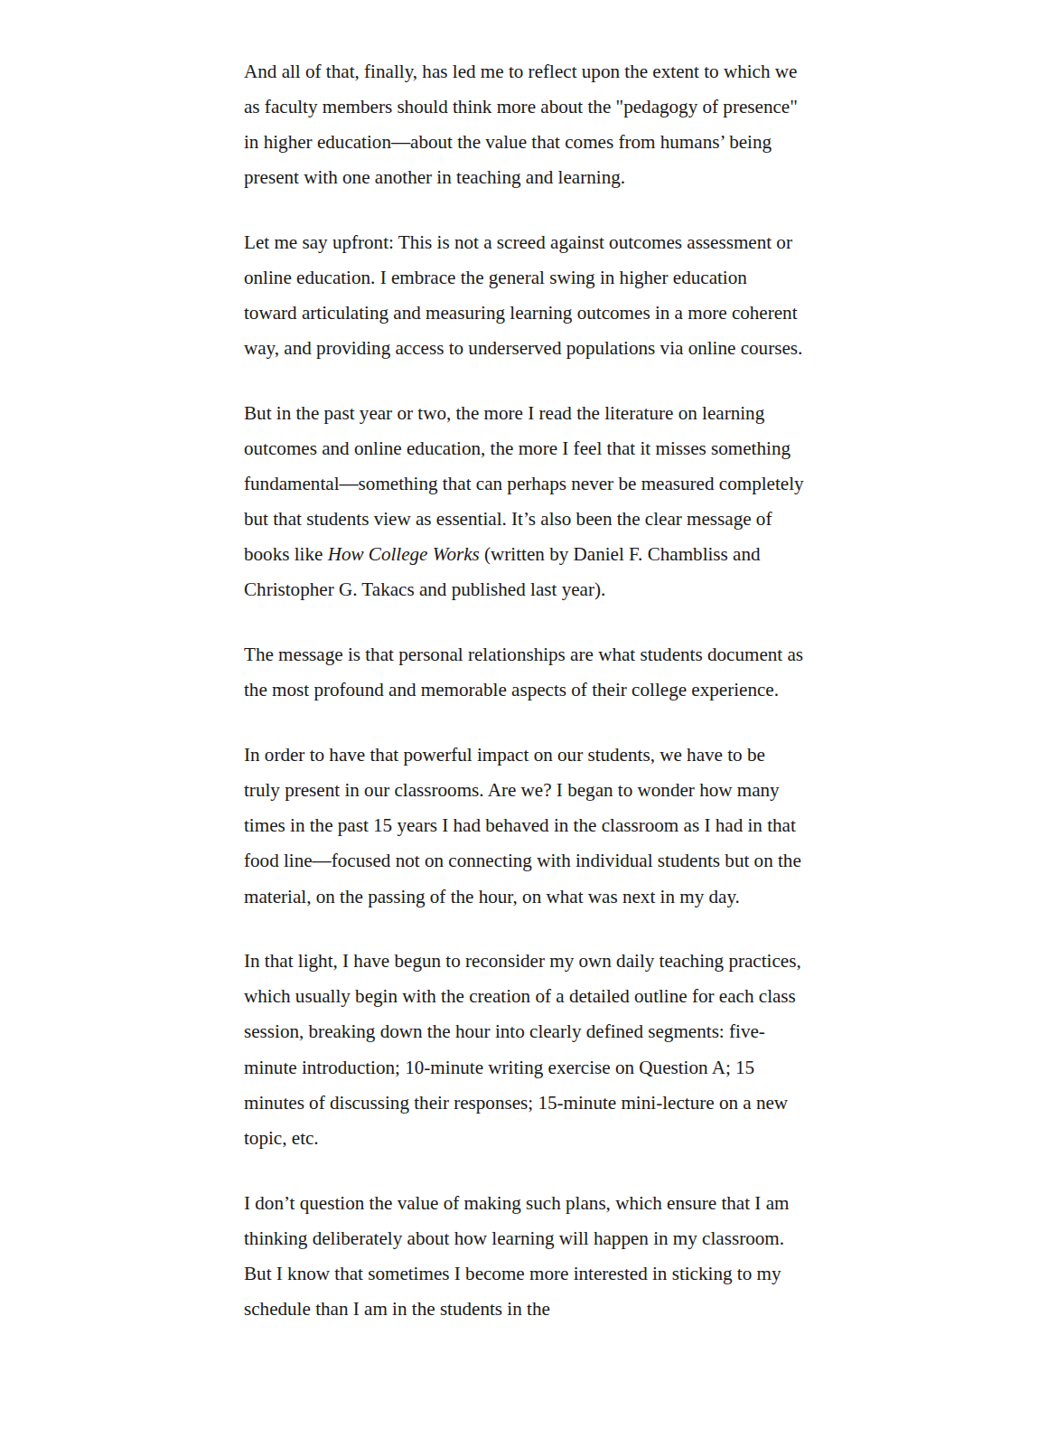And all of that, finally, has led me to reflect upon the extent to which we as faculty members should think more about the "pedagogy of presence" in higher education—about the value that comes from humans’ being present with one another in teaching and learning.
Let me say upfront: This is not a screed against outcomes assessment or online education. I embrace the general swing in higher education toward articulating and measuring learning outcomes in a more coherent way, and providing access to underserved populations via online courses.
But in the past year or two, the more I read the literature on learning outcomes and online education, the more I feel that it misses something fundamental—something that can perhaps never be measured completely but that students view as essential. It’s also been the clear message of books like How College Works (written by Daniel F. Chambliss and Christopher G. Takacs and published last year).
The message is that personal relationships are what students document as the most profound and memorable aspects of their college experience.
In order to have that powerful impact on our students, we have to be truly present in our classrooms. Are we? I began to wonder how many times in the past 15 years I had behaved in the classroom as I had in that food line—focused not on connecting with individual students but on the material, on the passing of the hour, on what was next in my day.
In that light, I have begun to reconsider my own daily teaching practices, which usually begin with the creation of a detailed outline for each class session, breaking down the hour into clearly defined segments: five-minute introduction; 10-minute writing exercise on Question A; 15 minutes of discussing their responses; 15-minute mini-lecture on a new topic, etc.
I don’t question the value of making such plans, which ensure that I am thinking deliberately about how learning will happen in my classroom. But I know that sometimes I become more interested in sticking to my schedule than I am in the students in the